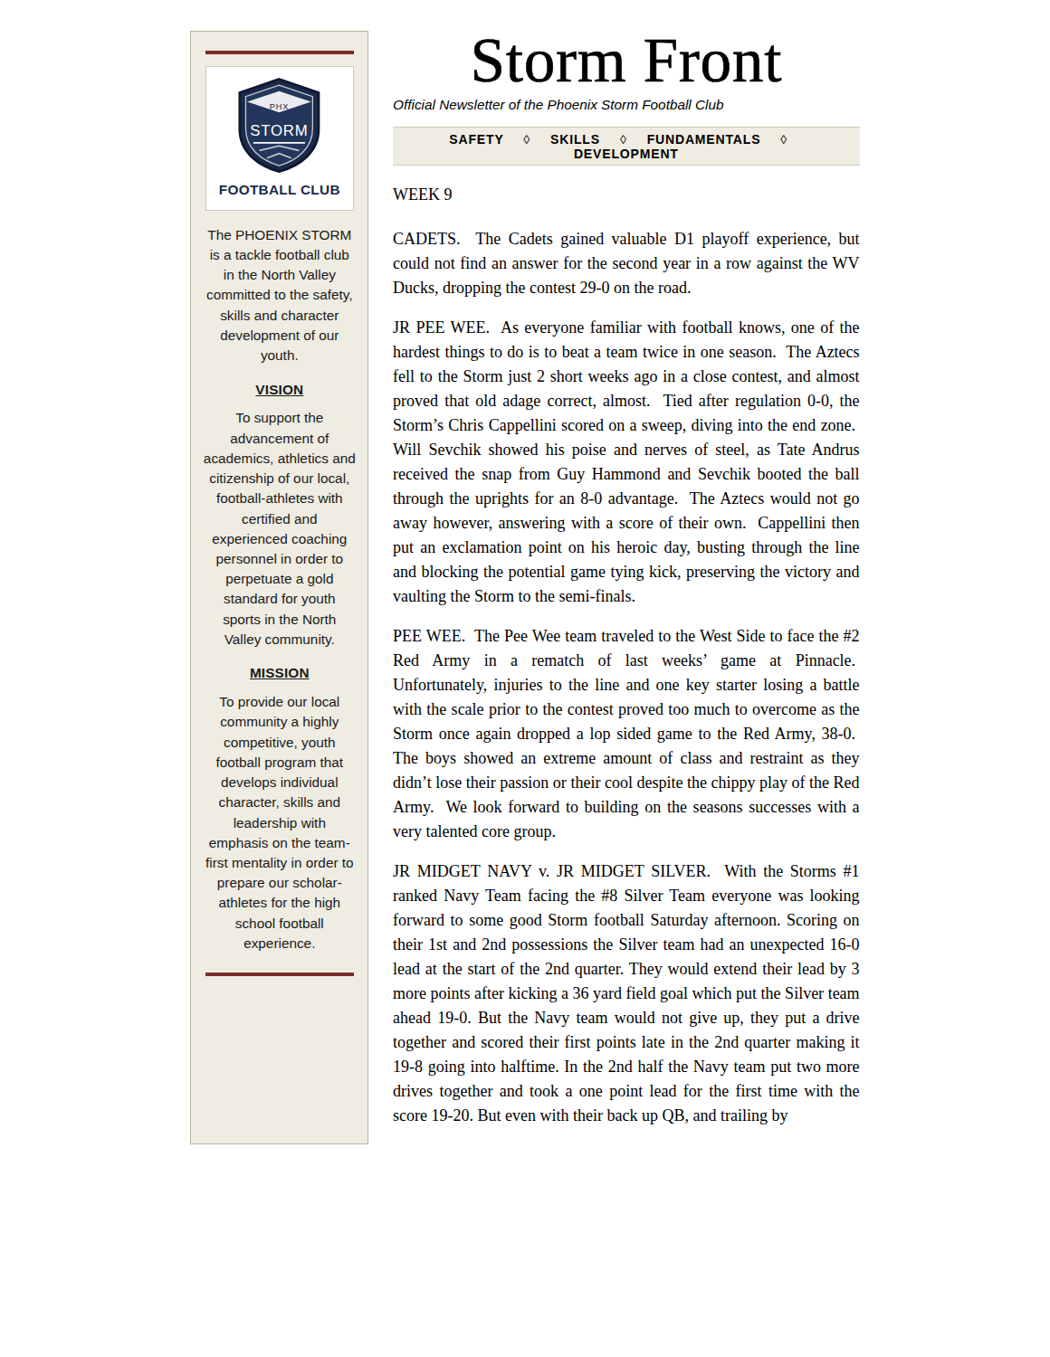PHX STORM
FOOTBALL CLUB
The PHOENIX STORM is a tackle football club in the North Valley committed to the safety, skills and character development of our youth.
VISION
To support the advancement of academics, athletics and citizenship of our local, football-athletes with certified and experienced coaching personnel in order to perpetuate a gold standard for youth sports in the North Valley community.
MISSION
To provide our local community a highly competitive, youth football program that develops individual character, skills and leadership with emphasis on the team-first mentality in order to prepare our scholar-athletes for the high school football experience.
Storm Front
Official Newsletter of the Phoenix Storm Football Club
SAFETY ◊ SKILLS ◊ FUNDAMENTALS ◊ DEVELOPMENT
WEEK 9
CADETS. The Cadets gained valuable D1 playoff experience, but could not find an answer for the second year in a row against the WV Ducks, dropping the contest 29-0 on the road.
JR PEE WEE. As everyone familiar with football knows, one of the hardest things to do is to beat a team twice in one season. The Aztecs fell to the Storm just 2 short weeks ago in a close contest, and almost proved that old adage correct, almost. Tied after regulation 0-0, the Storm’s Chris Cappellini scored on a sweep, diving into the end zone. Will Sevchik showed his poise and nerves of steel, as Tate Andrus received the snap from Guy Hammond and Sevchik booted the ball through the uprights for an 8-0 advantage. The Aztecs would not go away however, answering with a score of their own. Cappellini then put an exclamation point on his heroic day, busting through the line and blocking the potential game tying kick, preserving the victory and vaulting the Storm to the semi-finals.
PEE WEE. The Pee Wee team traveled to the West Side to face the #2 Red Army in a rematch of last weeks’ game at Pinnacle. Unfortunately, injuries to the line and one key starter losing a battle with the scale prior to the contest proved too much to overcome as the Storm once again dropped a lop sided game to the Red Army, 38-0. The boys showed an extreme amount of class and restraint as they didn’t lose their passion or their cool despite the chippy play of the Red Army. We look forward to building on the seasons successes with a very talented core group.
JR MIDGET NAVY v. JR MIDGET SILVER. With the Storms #1 ranked Navy Team facing the #8 Silver Team everyone was looking forward to some good Storm football Saturday afternoon. Scoring on their 1st and 2nd possessions the Silver team had an unexpected 16-0 lead at the start of the 2nd quarter. They would extend their lead by 3 more points after kicking a 36 yard field goal which put the Silver team ahead 19-0. But the Navy team would not give up, they put a drive together and scored their first points late in the 2nd quarter making it 19-8 going into halftime. In the 2nd half the Navy team put two more drives together and took a one point lead for the first time with the score 19-20. But even with their back up QB, and trailing by